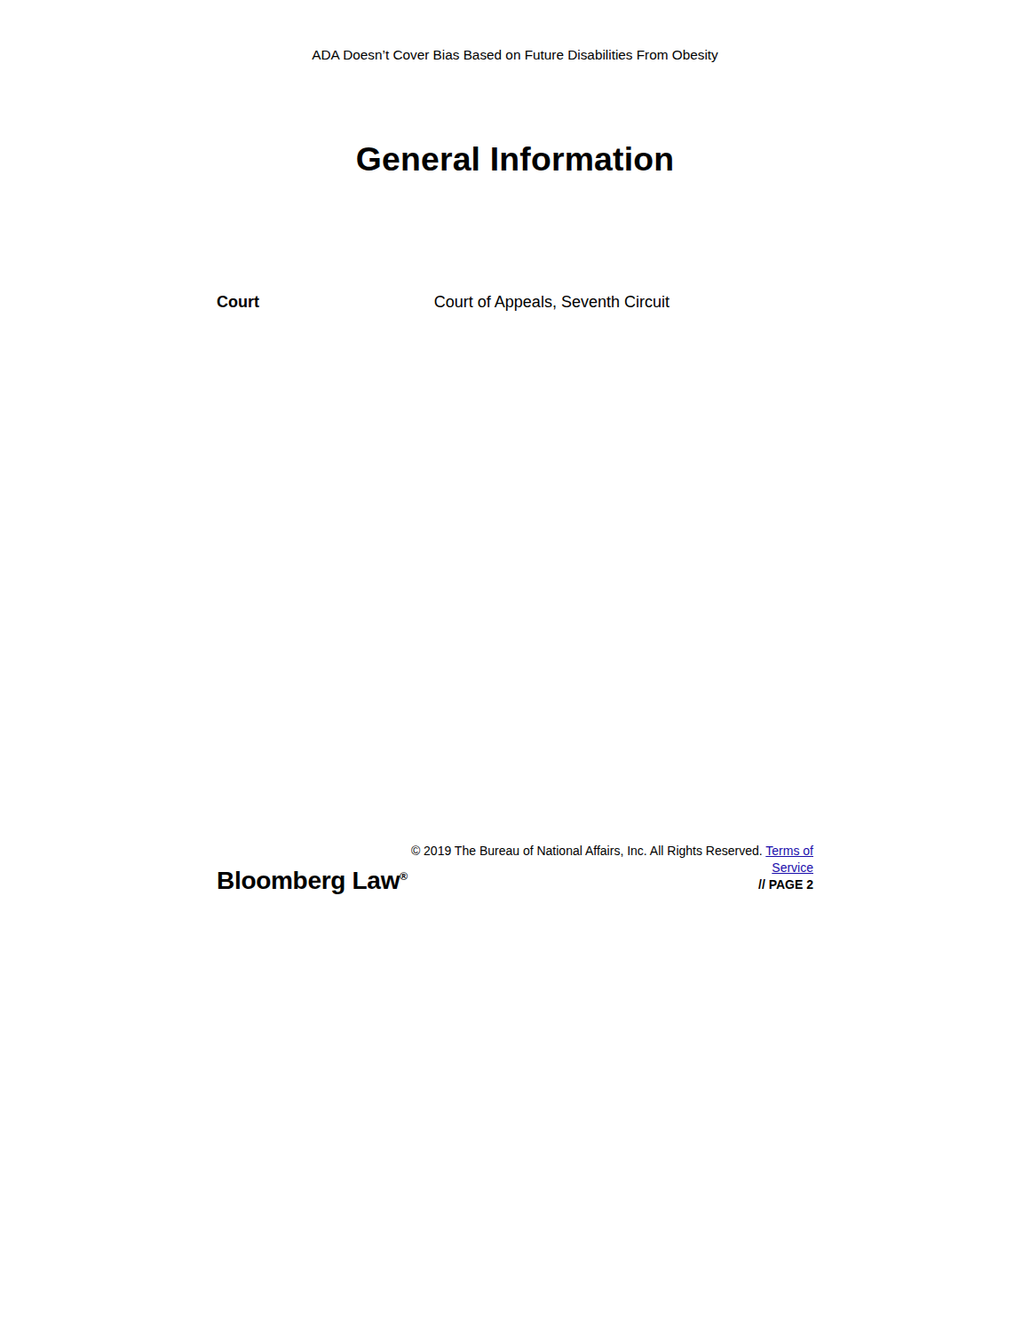ADA Doesn’t Cover Bias Based on Future Disabilities From Obesity
General Information
| Court | Court of Appeals, Seventh Circuit |
Bloomberg Law®
© 2019 The Bureau of National Affairs, Inc. All Rights Reserved. Terms of Service
// PAGE 2